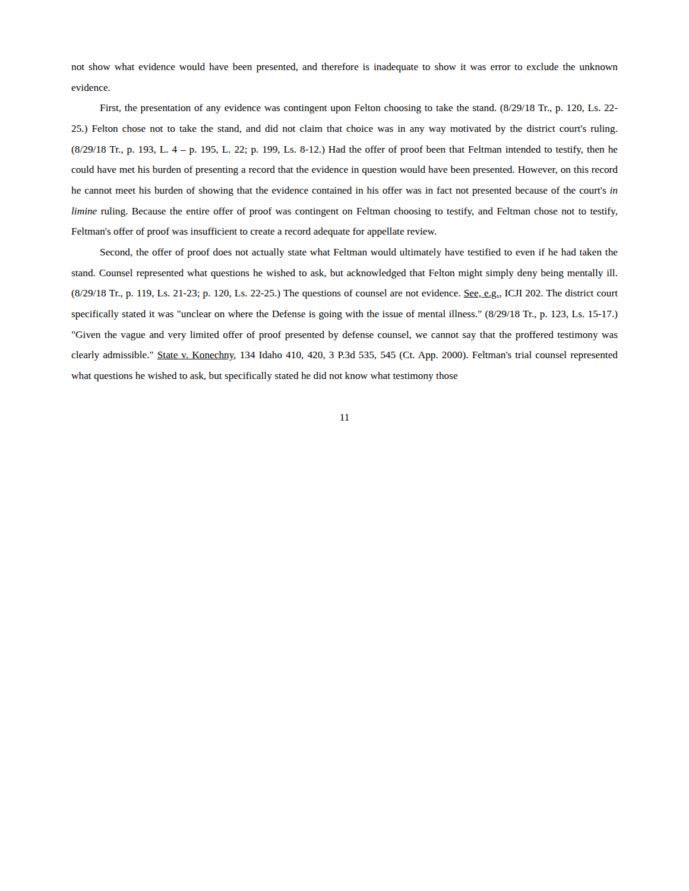not show what evidence would have been presented, and therefore is inadequate to show it was error to exclude the unknown evidence.
First, the presentation of any evidence was contingent upon Felton choosing to take the stand. (8/29/18 Tr., p. 120, Ls. 22-25.) Felton chose not to take the stand, and did not claim that choice was in any way motivated by the district court's ruling. (8/29/18 Tr., p. 193, L. 4 – p. 195, L. 22; p. 199, Ls. 8-12.) Had the offer of proof been that Feltman intended to testify, then he could have met his burden of presenting a record that the evidence in question would have been presented. However, on this record he cannot meet his burden of showing that the evidence contained in his offer was in fact not presented because of the court's in limine ruling. Because the entire offer of proof was contingent on Feltman choosing to testify, and Feltman chose not to testify, Feltman's offer of proof was insufficient to create a record adequate for appellate review.
Second, the offer of proof does not actually state what Feltman would ultimately have testified to even if he had taken the stand. Counsel represented what questions he wished to ask, but acknowledged that Felton might simply deny being mentally ill. (8/29/18 Tr., p. 119, Ls. 21-23; p. 120, Ls. 22-25.) The questions of counsel are not evidence. See, e.g., ICJI 202. The district court specifically stated it was "unclear on where the Defense is going with the issue of mental illness." (8/29/18 Tr., p. 123, Ls. 15-17.) "Given the vague and very limited offer of proof presented by defense counsel, we cannot say that the proffered testimony was clearly admissible." State v. Konechny, 134 Idaho 410, 420, 3 P.3d 535, 545 (Ct. App. 2000). Feltman's trial counsel represented what questions he wished to ask, but specifically stated he did not know what testimony those
11